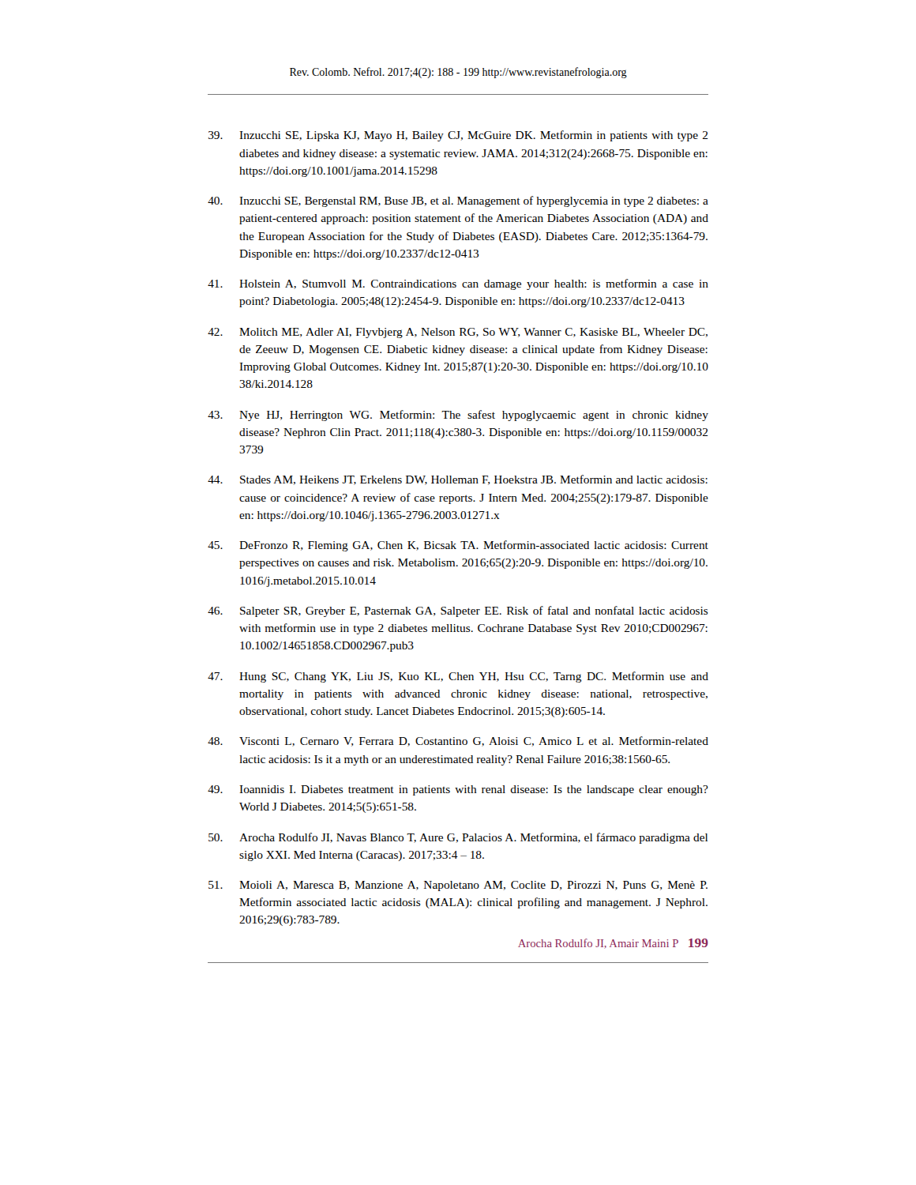Rev. Colomb. Nefrol. 2017;4(2): 188 - 199 http://www.revistanefrologia.org
39. Inzucchi SE, Lipska KJ, Mayo H, Bailey CJ, McGuire DK. Metformin in patients with type 2 diabetes and kidney disease: a systematic review. JAMA. 2014;312(24):2668-75. Disponible en: https://doi.org/10.1001/jama.2014.15298
40. Inzucchi SE, Bergenstal RM, Buse JB, et al. Management of hyperglycemia in type 2 diabetes: a patient-centered approach: position statement of the American Diabetes Association (ADA) and the European Association for the Study of Diabetes (EASD). Diabetes Care. 2012;35:1364-79. Disponible en: https://doi.org/10.2337/dc12-0413
41. Holstein A, Stumvoll M. Contraindications can damage your health: is metformin a case in point? Diabetologia. 2005;48(12):2454-9. Disponible en: https://doi.org/10.2337/dc12-0413
42. Molitch ME, Adler AI, Flyvbjerg A, Nelson RG, So WY, Wanner C, Kasiske BL, Wheeler DC, de Zeeuw D, Mogensen CE. Diabetic kidney disease: a clinical update from Kidney Disease: Improving Global Outcomes. Kidney Int. 2015;87(1):20-30. Disponible en: https://doi.org/10.1038/ki.2014.128
43. Nye HJ, Herrington WG. Metformin: The safest hypoglycaemic agent in chronic kidney disease? Nephron Clin Pract. 2011;118(4):c380-3. Disponible en: https://doi.org/10.1159/000323739
44. Stades AM, Heikens JT, Erkelens DW, Holleman F, Hoekstra JB. Metformin and lactic acidosis: cause or coincidence? A review of case reports. J Intern Med. 2004;255(2):179-87. Disponible en: https://doi.org/10.1046/j.1365-2796.2003.01271.x
45. DeFronzo R, Fleming GA, Chen K, Bicsak TA. Metformin-associated lactic acidosis: Current perspectives on causes and risk. Metabolism. 2016;65(2):20-9. Disponible en: https://doi.org/10.1016/j.metabol.2015.10.014
46. Salpeter SR, Greyber E, Pasternak GA, Salpeter EE. Risk of fatal and nonfatal lactic acidosis with metformin use in type 2 diabetes mellitus. Cochrane Database Syst Rev 2010;CD002967: 10.1002/14651858.CD002967.pub3
47. Hung SC, Chang YK, Liu JS, Kuo KL, Chen YH, Hsu CC, Tarng DC. Metformin use and mortality in patients with advanced chronic kidney disease: national, retrospective, observational, cohort study. Lancet Diabetes Endocrinol. 2015;3(8):605-14.
48. Visconti L, Cernaro V, Ferrara D, Costantino G, Aloisi C, Amico L et al. Metformin-related lactic acidosis: Is it a myth or an underestimated reality? Renal Failure 2016;38:1560-65.
49. Ioannidis I. Diabetes treatment in patients with renal disease: Is the landscape clear enough? World J Diabetes. 2014;5(5):651-58.
50. Arocha Rodulfo JI, Navas Blanco T, Aure G, Palacios A. Metformina, el fármaco paradigma del siglo XXI. Med Interna (Caracas). 2017;33:4 – 18.
51. Moioli A, Maresca B, Manzione A, Napoletano AM, Coclite D, Pirozzi N, Puns G, Menè P. Metformin associated lactic acidosis (MALA): clinical profiling and management. J Nephrol. 2016;29(6):783-789.
Arocha Rodulfo JI, Amair Maini P 199